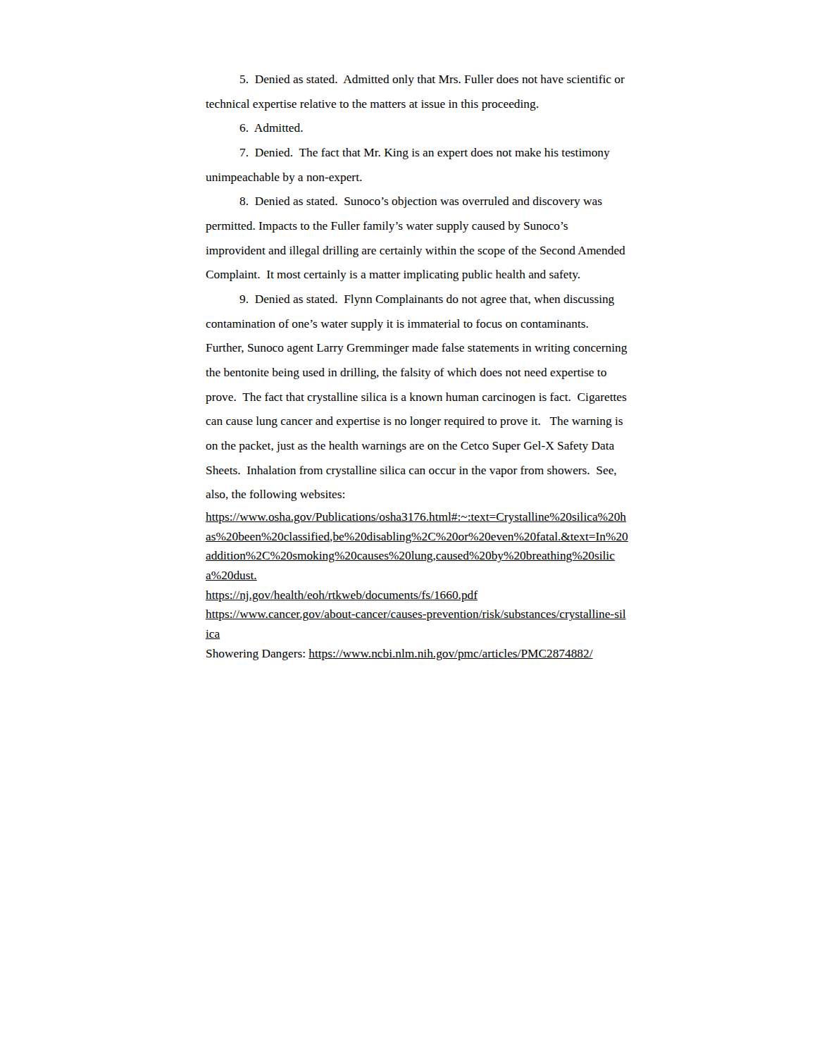5. Denied as stated. Admitted only that Mrs. Fuller does not have scientific or technical expertise relative to the matters at issue in this proceeding.
6. Admitted.
7. Denied. The fact that Mr. King is an expert does not make his testimony unimpeachable by a non-expert.
8. Denied as stated. Sunoco’s objection was overruled and discovery was permitted. Impacts to the Fuller family’s water supply caused by Sunoco’s improvident and illegal drilling are certainly within the scope of the Second Amended Complaint. It most certainly is a matter implicating public health and safety.
9. Denied as stated. Flynn Complainants do not agree that, when discussing contamination of one’s water supply it is immaterial to focus on contaminants. Further, Sunoco agent Larry Gremminger made false statements in writing concerning the bentonite being used in drilling, the falsity of which does not need expertise to prove. The fact that crystalline silica is a known human carcinogen is fact. Cigarettes can cause lung cancer and expertise is no longer required to prove it. The warning is on the packet, just as the health warnings are on the Cetco Super Gel-X Safety Data Sheets. Inhalation from crystalline silica can occur in the vapor from showers. See, also, the following websites:
https://www.osha.gov/Publications/osha3176.html#:~:text=Crystalline%20silica%20has%20been%20classified,be%20disabling%2C%20or%20even%20fatal.&text=In%20addition%2C%20smoking%20causes%20lung,caused%20by%20breathing%20silica%20dust.
https://nj.gov/health/eoh/rtkweb/documents/fs/1660.pdf
https://www.cancer.gov/about-cancer/causes-prevention/risk/substances/crystalline-silica
Showering Dangers: https://www.ncbi.nlm.nih.gov/pmc/articles/PMC2874882/